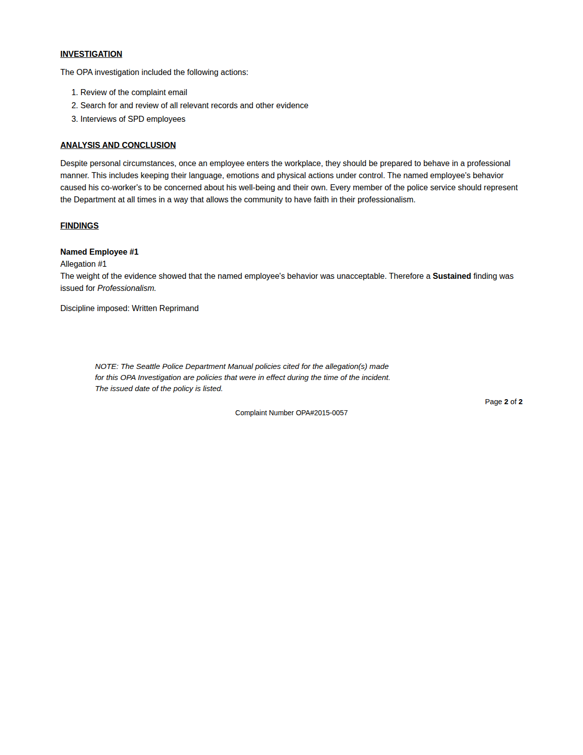INVESTIGATION
The OPA investigation included the following actions:
Review of the complaint email
Search for and review of all relevant records and other evidence
Interviews of SPD employees
ANALYSIS AND CONCLUSION
Despite personal circumstances, once an employee enters the workplace, they should be prepared to behave in a professional manner. This includes keeping their language, emotions and physical actions under control. The named employee's behavior caused his co-worker's to be concerned about his well-being and their own. Every member of the police service should represent the Department at all times in a way that allows the community to have faith in their professionalism.
FINDINGS
Named Employee #1
Allegation #1
The weight of the evidence showed that the named employee's behavior was unacceptable. Therefore a Sustained finding was issued for Professionalism.
Discipline imposed: Written Reprimand
NOTE: The Seattle Police Department Manual policies cited for the allegation(s) made
for this OPA Investigation are policies that were in effect during the time of the incident.
The issued date of the policy is listed.
Page 2 of 2
Complaint Number OPA#2015-0057